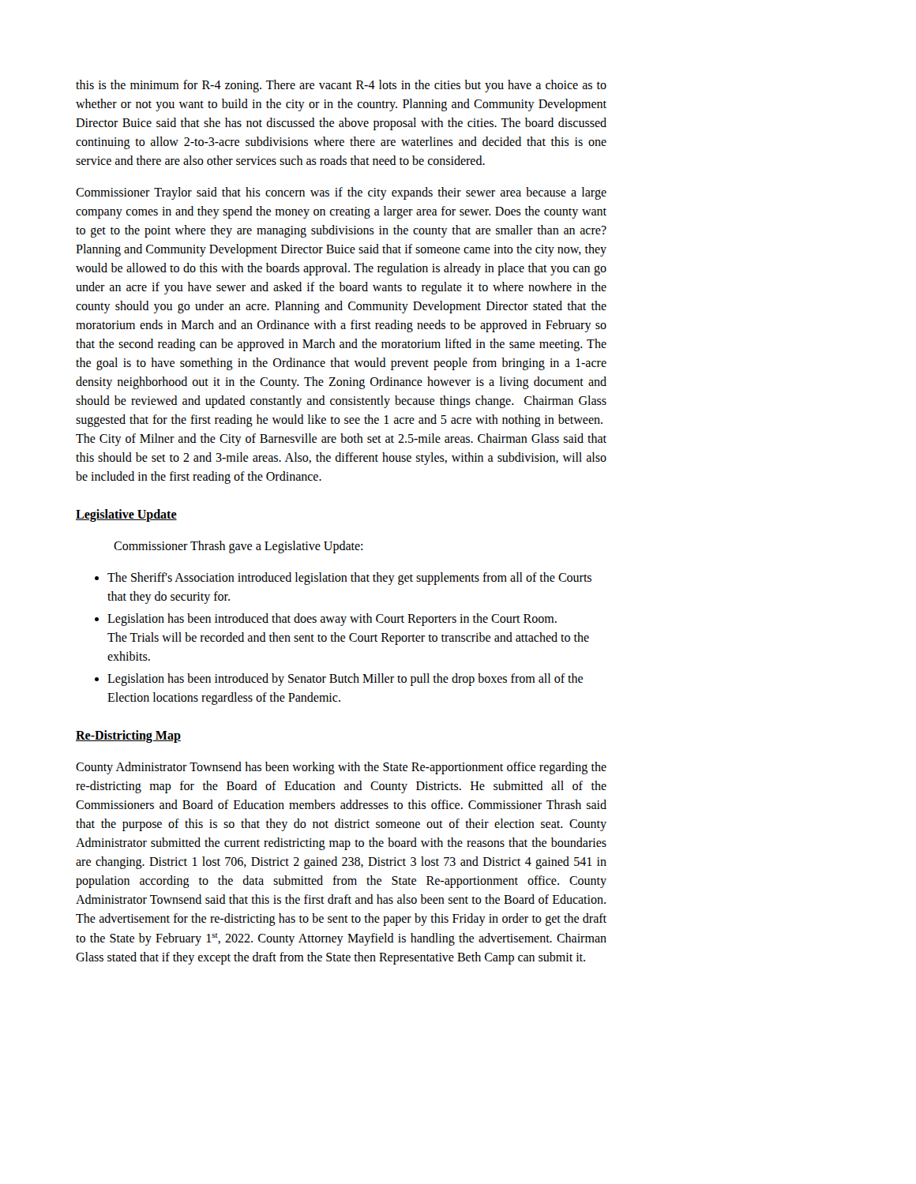this is the minimum for R-4 zoning. There are vacant R-4 lots in the cities but you have a choice as to whether or not you want to build in the city or in the country. Planning and Community Development Director Buice said that she has not discussed the above proposal with the cities. The board discussed continuing to allow 2-to-3-acre subdivisions where there are waterlines and decided that this is one service and there are also other services such as roads that need to be considered.
Commissioner Traylor said that his concern was if the city expands their sewer area because a large company comes in and they spend the money on creating a larger area for sewer. Does the county want to get to the point where they are managing subdivisions in the county that are smaller than an acre? Planning and Community Development Director Buice said that if someone came into the city now, they would be allowed to do this with the boards approval. The regulation is already in place that you can go under an acre if you have sewer and asked if the board wants to regulate it to where nowhere in the county should you go under an acre. Planning and Community Development Director stated that the moratorium ends in March and an Ordinance with a first reading needs to be approved in February so that the second reading can be approved in March and the moratorium lifted in the same meeting. The the goal is to have something in the Ordinance that would prevent people from bringing in a 1-acre density neighborhood out it in the County. The Zoning Ordinance however is a living document and should be reviewed and updated constantly and consistently because things change. Chairman Glass suggested that for the first reading he would like to see the 1 acre and 5 acre with nothing in between. The City of Milner and the City of Barnesville are both set at 2.5-mile areas. Chairman Glass said that this should be set to 2 and 3-mile areas. Also, the different house styles, within a subdivision, will also be included in the first reading of the Ordinance.
Legislative Update
Commissioner Thrash gave a Legislative Update:
The Sheriff's Association introduced legislation that they get supplements from all of the Courts that they do security for.
Legislation has been introduced that does away with Court Reporters in the Court Room.
The Trials will be recorded and then sent to the Court Reporter to transcribe and attached to the exhibits.
Legislation has been introduced by Senator Butch Miller to pull the drop boxes from all of the Election locations regardless of the Pandemic.
Re-Districting Map
County Administrator Townsend has been working with the State Re-apportionment office regarding the re-districting map for the Board of Education and County Districts. He submitted all of the Commissioners and Board of Education members addresses to this office. Commissioner Thrash said that the purpose of this is so that they do not district someone out of their election seat. County Administrator submitted the current redistricting map to the board with the reasons that the boundaries are changing. District 1 lost 706, District 2 gained 238, District 3 lost 73 and District 4 gained 541 in population according to the data submitted from the State Re-apportionment office. County Administrator Townsend said that this is the first draft and has also been sent to the Board of Education. The advertisement for the re-districting has to be sent to the paper by this Friday in order to get the draft to the State by February 1st, 2022. County Attorney Mayfield is handling the advertisement. Chairman Glass stated that if they except the draft from the State then Representative Beth Camp can submit it.